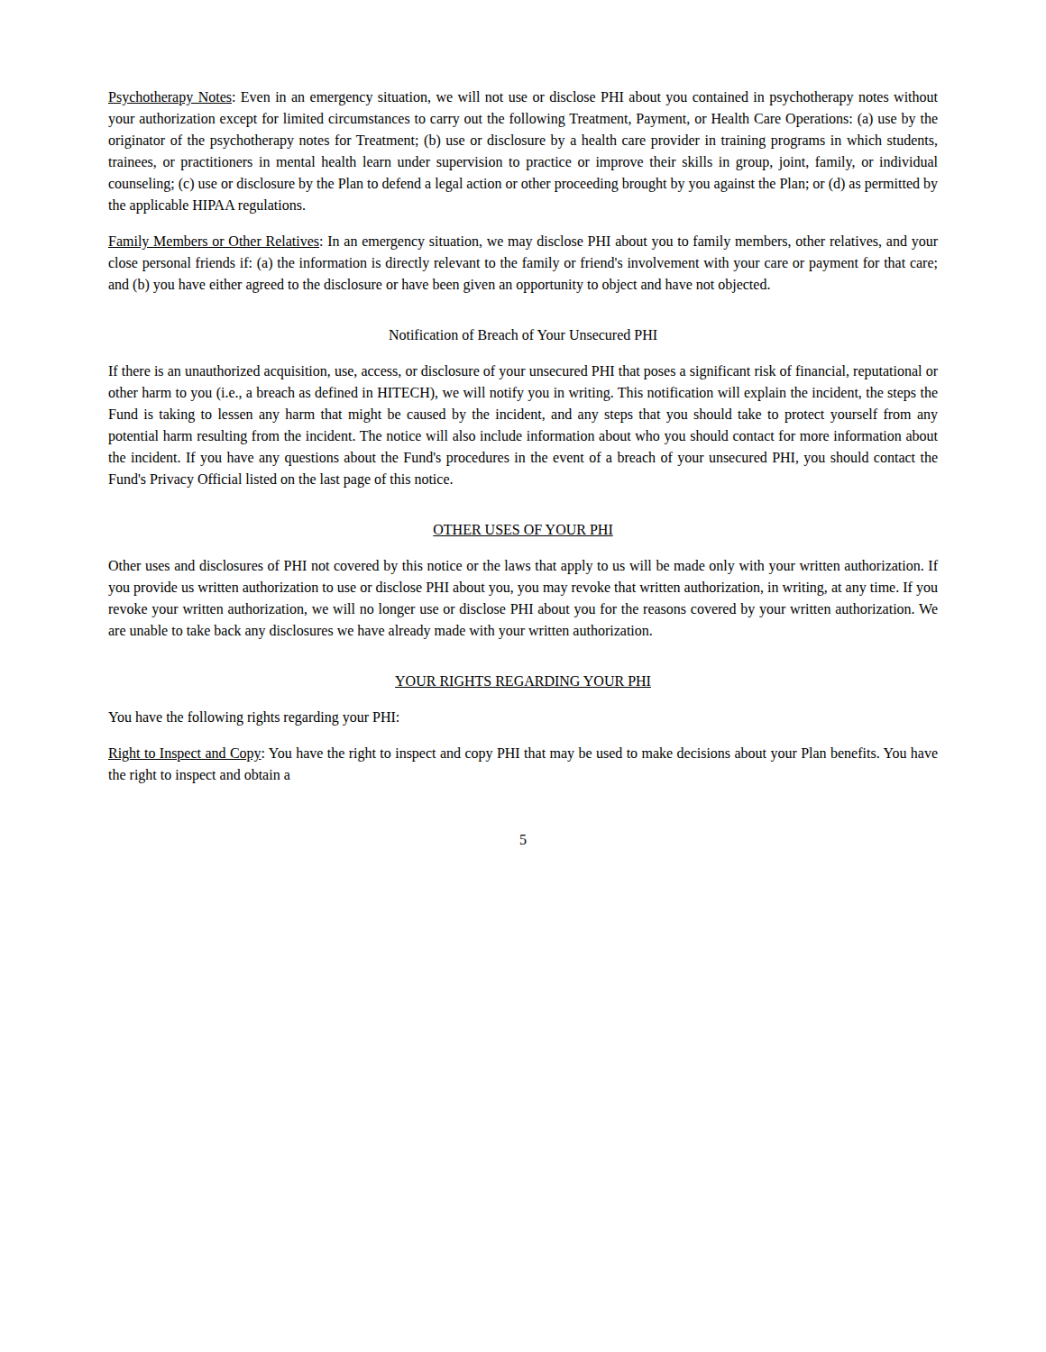Psychotherapy Notes: Even in an emergency situation, we will not use or disclose PHI about you contained in psychotherapy notes without your authorization except for limited circumstances to carry out the following Treatment, Payment, or Health Care Operations: (a) use by the originator of the psychotherapy notes for Treatment; (b) use or disclosure by a health care provider in training programs in which students, trainees, or practitioners in mental health learn under supervision to practice or improve their skills in group, joint, family, or individual counseling; (c) use or disclosure by the Plan to defend a legal action or other proceeding brought by you against the Plan; or (d) as permitted by the applicable HIPAA regulations.
Family Members or Other Relatives: In an emergency situation, we may disclose PHI about you to family members, other relatives, and your close personal friends if: (a) the information is directly relevant to the family or friend's involvement with your care or payment for that care; and (b) you have either agreed to the disclosure or have been given an opportunity to object and have not objected.
Notification of Breach of Your Unsecured PHI
If there is an unauthorized acquisition, use, access, or disclosure of your unsecured PHI that poses a significant risk of financial, reputational or other harm to you (i.e., a breach as defined in HITECH), we will notify you in writing. This notification will explain the incident, the steps the Fund is taking to lessen any harm that might be caused by the incident, and any steps that you should take to protect yourself from any potential harm resulting from the incident. The notice will also include information about who you should contact for more information about the incident. If you have any questions about the Fund's procedures in the event of a breach of your unsecured PHI, you should contact the Fund's Privacy Official listed on the last page of this notice.
OTHER USES OF YOUR PHI
Other uses and disclosures of PHI not covered by this notice or the laws that apply to us will be made only with your written authorization. If you provide us written authorization to use or disclose PHI about you, you may revoke that written authorization, in writing, at any time. If you revoke your written authorization, we will no longer use or disclose PHI about you for the reasons covered by your written authorization. We are unable to take back any disclosures we have already made with your written authorization.
YOUR RIGHTS REGARDING YOUR PHI
You have the following rights regarding your PHI:
Right to Inspect and Copy: You have the right to inspect and copy PHI that may be used to make decisions about your Plan benefits. You have the right to inspect and obtain a
5